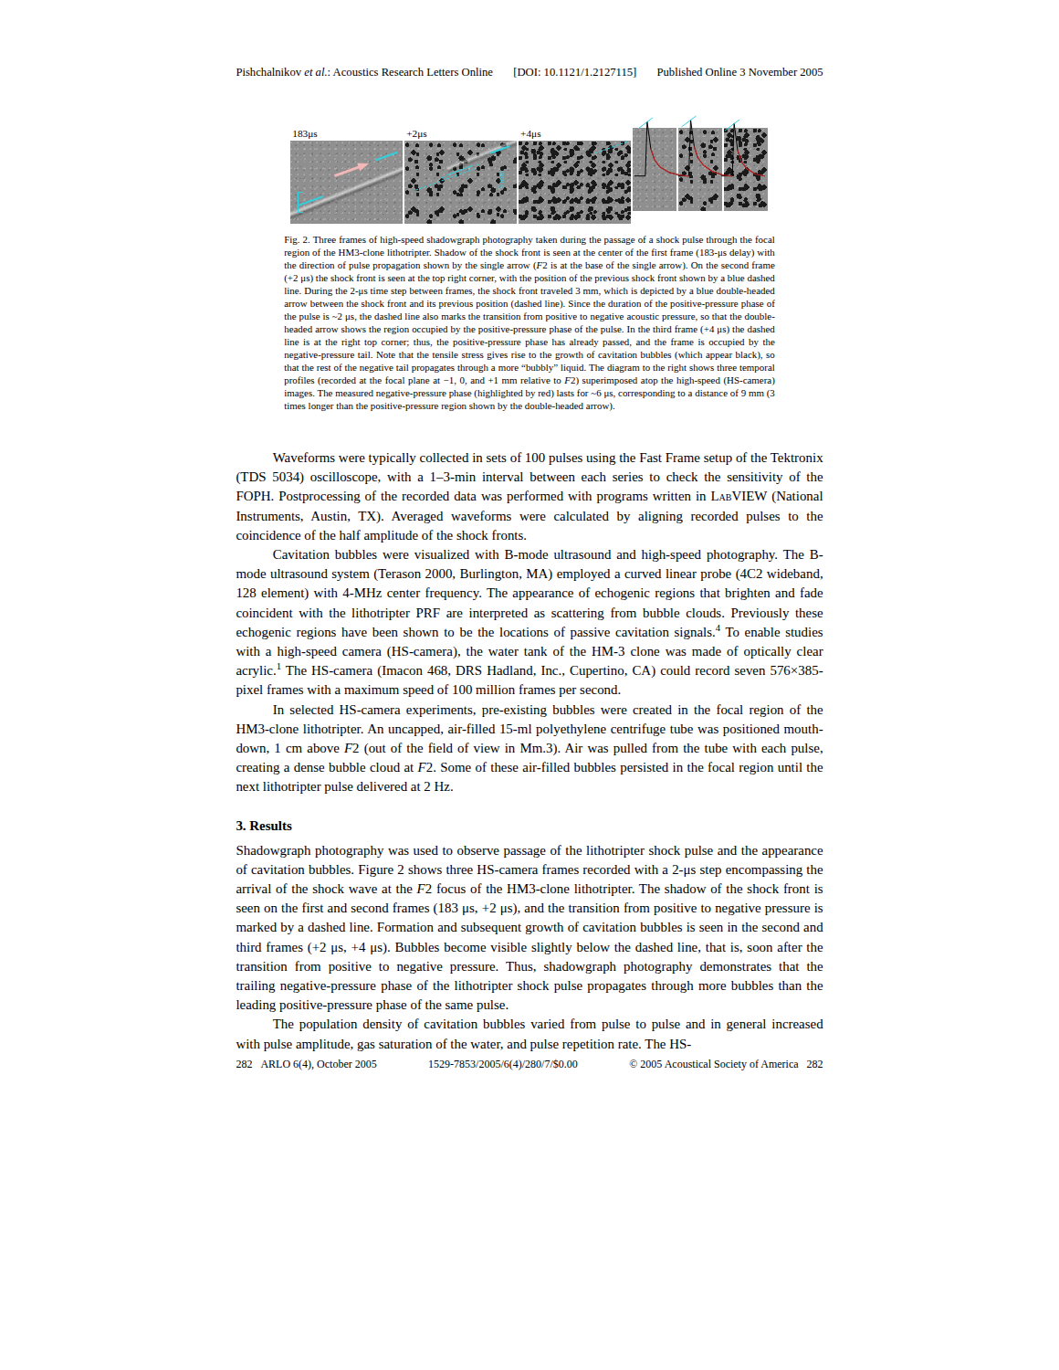Pishchalnikov et al.: Acoustics Research Letters Online
[DOI: 10.1121/1.2127115]
Published Online 3 November 2005
183μs
+2μs
← →
3 mm
+4μs
Fig. 2. Three frames of high-speed shadowgraph photography taken during the passage of a shock pulse through the focal region of the HM3-clone lithotripter. Shadow of the shock front is seen at the center of the first frame (183-μs delay) with the direction of pulse propagation shown by the single arrow (F2 is at the base of the single arrow). On the second frame (+2 μs) the shock front is seen at the top right corner, with the position of the previous shock front shown by a blue dashed line. During the 2-μs time step between frames, the shock front traveled 3 mm, which is depicted by a blue double-headed arrow between the shock front and its previous position (dashed line). Since the duration of the positive-pressure phase of the pulse is ~2 μs, the dashed line also marks the transition from positive to negative acoustic pressure, so that the double-headed arrow shows the region occupied by the positive-pressure phase of the pulse. In the third frame (+4 μs) the dashed line is at the right top corner; thus, the positive-pressure phase has already passed, and the frame is occupied by the negative-pressure tail. Note that the tensile stress gives rise to the growth of cavitation bubbles (which appear black), so that the rest of the negative tail propagates through a more “bubbly” liquid. The diagram to the right shows three temporal profiles (recorded at the focal plane at −1, 0, and +1 mm relative to F2) superimposed atop the high-speed (HS-camera) images. The measured negative-pressure phase (highlighted by red) lasts for ~6 μs, corresponding to a distance of 9 mm (3 times longer than the positive-pressure region shown by the double-headed arrow).
Waveforms were typically collected in sets of 100 pulses using the Fast Frame setup of the Tektronix (TDS 5034) oscilloscope, with a 1–3-min interval between each series to check the sensitivity of the FOPH. Postprocessing of the recorded data was performed with programs written in LabVIEW (National Instruments, Austin, TX). Averaged waveforms were calculated by aligning recorded pulses to the coincidence of the half amplitude of the shock fronts.
Cavitation bubbles were visualized with B-mode ultrasound and high-speed photography. The B-mode ultrasound system (Terason 2000, Burlington, MA) employed a curved linear probe (4C2 wideband, 128 element) with 4-MHz center frequency. The appearance of echogenic regions that brighten and fade coincident with the lithotripter PRF are interpreted as scattering from bubble clouds. Previously these echogenic regions have been shown to be the locations of passive cavitation signals.4 To enable studies with a high-speed camera (HS-camera), the water tank of the HM-3 clone was made of optically clear acrylic.1 The HS-camera (Imacon 468, DRS Hadland, Inc., Cupertino, CA) could record seven 576×385-pixel frames with a maximum speed of 100 million frames per second.
In selected HS-camera experiments, pre-existing bubbles were created in the focal region of the HM3-clone lithotripter. An uncapped, air-filled 15-ml polyethylene centrifuge tube was positioned mouth-down, 1 cm above F2 (out of the field of view in Mm.3). Air was pulled from the tube with each pulse, creating a dense bubble cloud at F2. Some of these air-filled bubbles persisted in the focal region until the next lithotripter pulse delivered at 2 Hz.
3. Results
Shadowgraph photography was used to observe passage of the lithotripter shock pulse and the appearance of cavitation bubbles. Figure 2 shows three HS-camera frames recorded with a 2-μs step encompassing the arrival of the shock wave at the F2 focus of the HM3-clone lithotripter. The shadow of the shock front is seen on the first and second frames (183 μs, +2 μs), and the transition from positive to negative pressure is marked by a dashed line. Formation and subsequent growth of cavitation bubbles is seen in the second and third frames (+2 μs, +4 μs). Bubbles become visible slightly below the dashed line, that is, soon after the transition from positive to negative pressure. Thus, shadowgraph photography demonstrates that the trailing negative-pressure phase of the lithotripter shock pulse propagates through more bubbles than the leading positive-pressure phase of the same pulse.
The population density of cavitation bubbles varied from pulse to pulse and in general increased with pulse amplitude, gas saturation of the water, and pulse repetition rate. The HS-
282 ARLO 6(4), October 2005
1529-7853/2005/6(4)/280/7/$0.00
© 2005 Acoustical Society of America 282